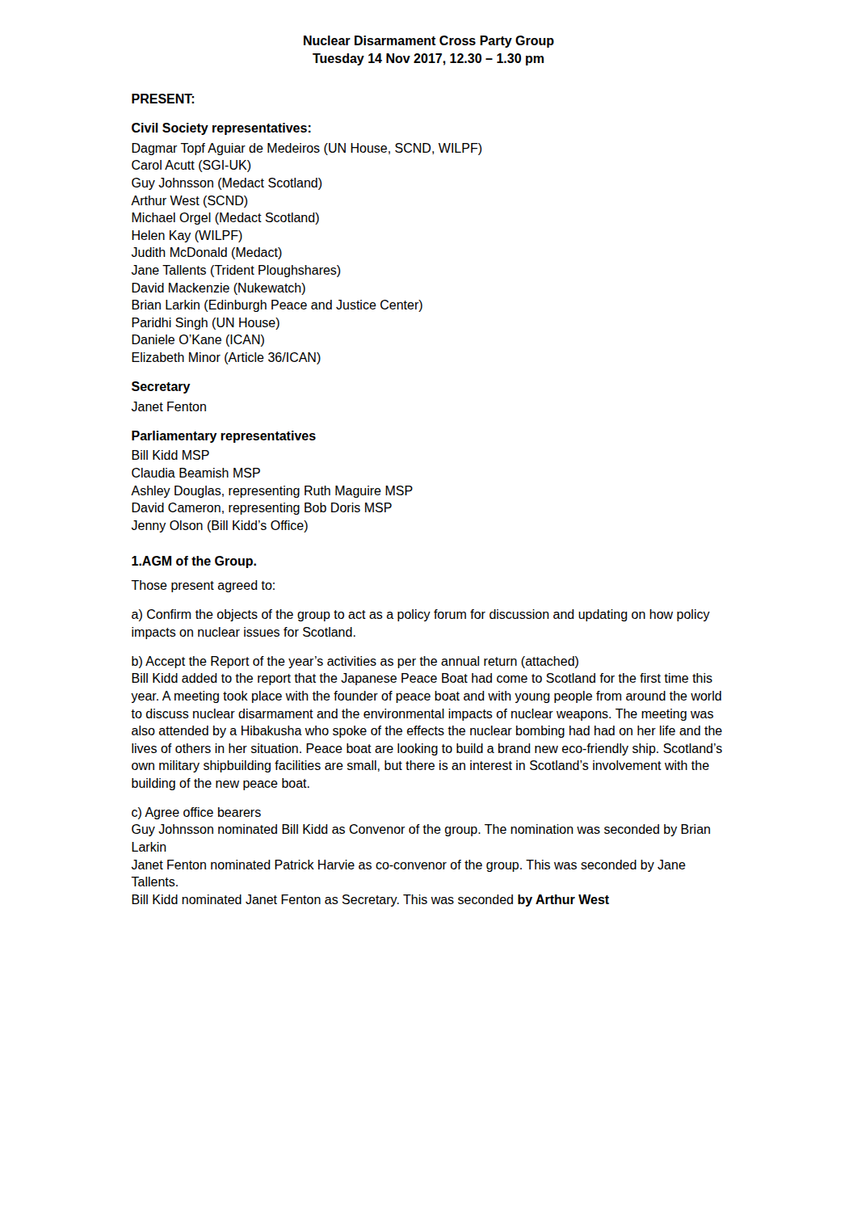Nuclear Disarmament Cross Party Group
Tuesday 14 Nov 2017, 12.30 – 1.30 pm
PRESENT:
Civil Society representatives:
Dagmar Topf Aguiar de Medeiros (UN House, SCND, WILPF)
Carol Acutt (SGI-UK)
Guy Johnsson (Medact Scotland)
Arthur West (SCND)
Michael Orgel (Medact Scotland)
Helen Kay (WILPF)
Judith McDonald (Medact)
Jane Tallents (Trident Ploughshares)
David Mackenzie (Nukewatch)
Brian Larkin (Edinburgh Peace and Justice Center)
Paridhi Singh (UN House)
Daniele O’Kane (ICAN)
Elizabeth Minor (Article 36/ICAN)
Secretary
Janet Fenton
Parliamentary representatives
Bill Kidd MSP
Claudia Beamish MSP
Ashley Douglas, representing Ruth Maguire MSP
David Cameron, representing Bob Doris MSP
Jenny Olson (Bill Kidd’s Office)
1.AGM of the Group.
Those present agreed to:
a) Confirm the objects of the group to act as a policy forum for discussion and updating on how policy impacts on nuclear issues for Scotland.
b) Accept the Report of the year’s activities as per the annual return (attached)
Bill Kidd added to the report that the Japanese Peace Boat had come to Scotland for the first time this year. A meeting took place with the founder of peace boat and with young people from around the world to discuss nuclear disarmament and the environmental impacts of nuclear weapons. The meeting was also attended by a Hibakusha who spoke of the effects the nuclear bombing had had on her life and the lives of others in her situation. Peace boat are looking to build a brand new eco-friendly ship. Scotland’s own military shipbuilding facilities are small, but there is an interest in Scotland’s involvement with the building of the new peace boat.
c) Agree office bearers
Guy Johnsson nominated Bill Kidd as Convenor of the group. The nomination was seconded by Brian Larkin
Janet Fenton nominated Patrick Harvie as co-convenor of the group. This was seconded by Jane Tallents.
Bill Kidd nominated Janet Fenton as Secretary. This was seconded by Arthur West